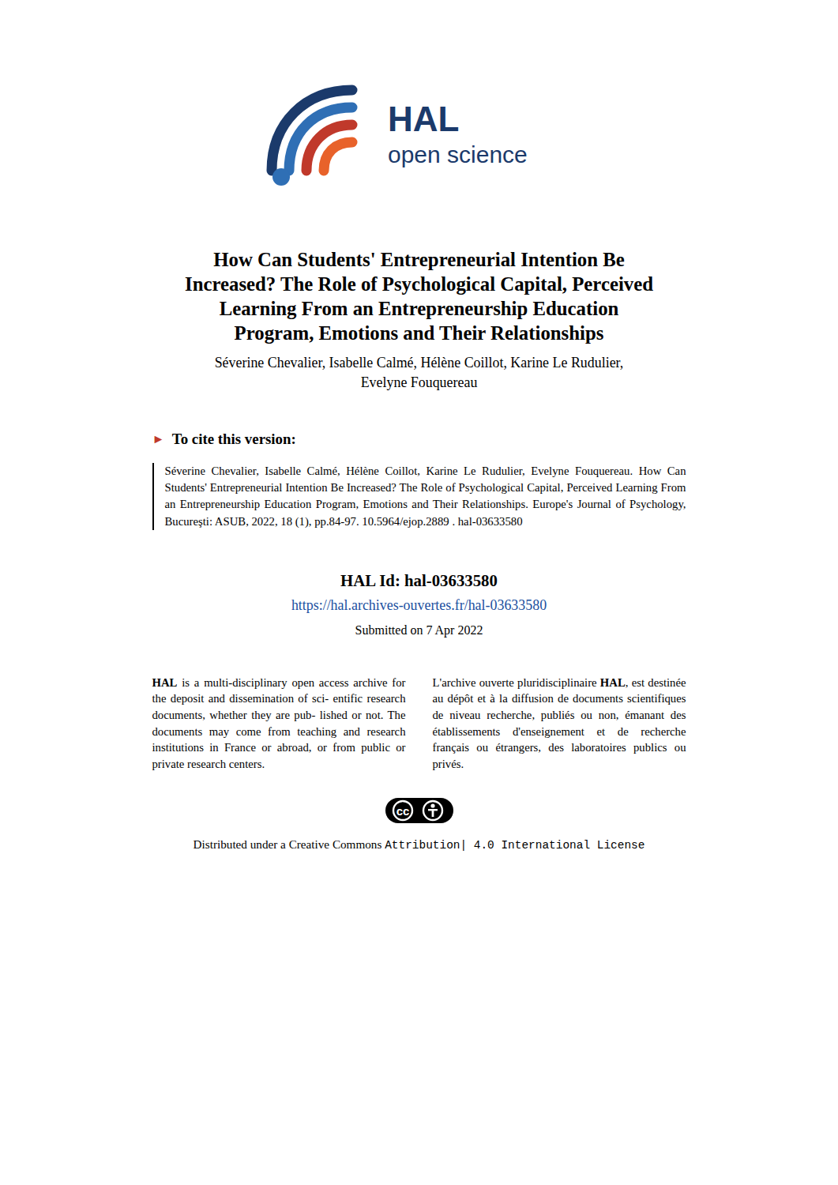HAL open science
How Can Students' Entrepreneurial Intention Be
Increased? The Role of Psychological Capital, Perceived
Learning From an Entrepreneurship Education
Program, Emotions and Their Relationships
Séverine Chevalier, Isabelle Calmé, Hélène Coillot, Karine Le Rudulier,
Evelyne Fouquereau
► To cite this version:
Séverine Chevalier, Isabelle Calmé, Hélène Coillot, Karine Le Rudulier, Evelyne Fouquereau. How Can Students' Entrepreneurial Intention Be Increased? The Role of Psychological Capital, Perceived Learning From an Entrepreneurship Education Program, Emotions and Their Relationships. Europe's Journal of Psychology, Bucureşti: ASUB, 2022, 18 (1), pp.84-97. 10.5964/ejop.2889 . hal-03633580
HAL Id: hal-03633580
https://hal.archives-ouvertes.fr/hal-03633580
Submitted on 7 Apr 2022
HAL is a multi-disciplinary open access archive for the deposit and dissemination of sci- entific research documents, whether they are pub- lished or not. The documents may come from teaching and research institutions in France or abroad, or from public or private research centers.
L'archive ouverte pluridisciplinaire HAL, est destinée au dépôt et à la diffusion de documents scientifiques de niveau recherche, publiés ou non, émanant des établissements d'enseignement et de recherche français ou étrangers, des laboratoires publics ou privés.
cc
Distributed under a Creative Commons Attribution| 4.0 International License